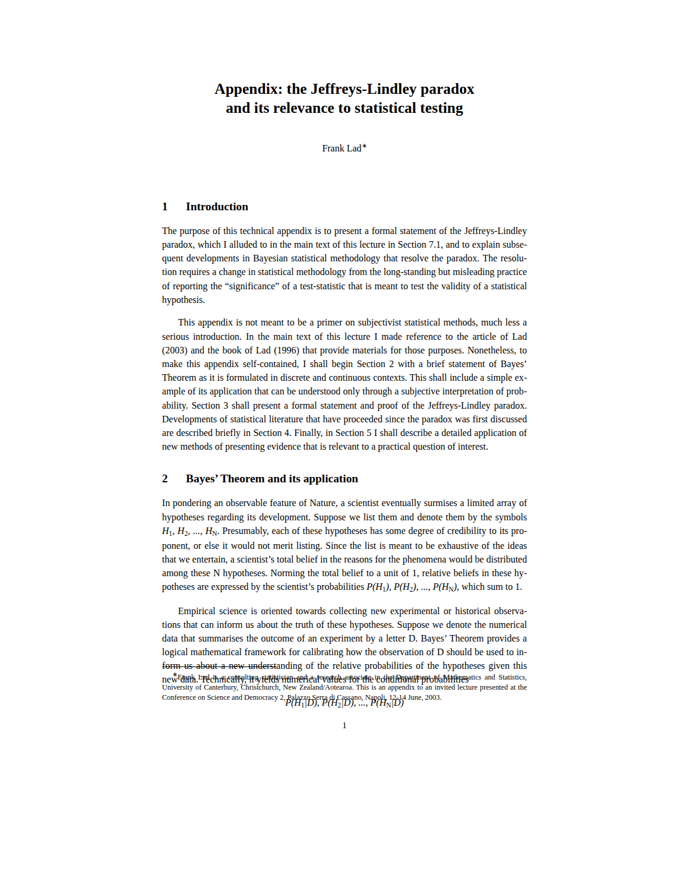Appendix: the Jeffreys-Lindley paradox
and its relevance to statistical testing
Frank Lad∗
1 Introduction
The purpose of this technical appendix is to present a formal statement of the Jeffreys-Lindley paradox, which I alluded to in the main text of this lecture in Section 7.1, and to explain subsequent developments in Bayesian statistical methodology that resolve the paradox. The resolution requires a change in statistical methodology from the long-standing but misleading practice of reporting the “significance” of a test-statistic that is meant to test the validity of a statistical hypothesis.
This appendix is not meant to be a primer on subjectivist statistical methods, much less a serious introduction. In the main text of this lecture I made reference to the article of Lad (2003) and the book of Lad (1996) that provide materials for those purposes. Nonetheless, to make this appendix self-contained, I shall begin Section 2 with a brief statement of Bayes’ Theorem as it is formulated in discrete and continuous contexts. This shall include a simple example of its application that can be understood only through a subjective interpretation of probability. Section 3 shall present a formal statement and proof of the Jeffreys-Lindley paradox. Developments of statistical literature that have proceeded since the paradox was first discussed are described briefly in Section 4. Finally, in Section 5 I shall describe a detailed application of new methods of presenting evidence that is relevant to a practical question of interest.
2 Bayes’ Theorem and its application
In pondering an observable feature of Nature, a scientist eventually surmises a limited array of hypotheses regarding its development. Suppose we list them and denote them by the symbols H1, H2, ..., HN. Presumably, each of these hypotheses has some degree of credibility to its proponent, or else it would not merit listing. Since the list is meant to be exhaustive of the ideas that we entertain, a scientist’s total belief in the reasons for the phenomena would be distributed among these N hypotheses. Norming the total belief to a unit of 1, relative beliefs in these hypotheses are expressed by the scientist’s probabilities P(H1), P(H2), ..., P(HN), which sum to 1.
Empirical science is oriented towards collecting new experimental or historical observations that can inform us about the truth of these hypotheses. Suppose we denote the numerical data that summarises the outcome of an experiment by a letter D. Bayes’ Theorem provides a logical mathematical framework for calibrating how the observation of D should be used to inform us about a new understanding of the relative probabilities of the hypotheses given this new data. Technically, it yields numerical values for the conditional probabilities
P(H1|D), P(H2|D), ..., P(HN|D)
∗Frank Lad is a consulting statistician and a research associate in the Department of Mathematics and Statistics, University of Canterbury, Christchurch, New Zealand/Aotearoa. This is an appendix to an invited lecture presented at the Conference on Science and Democracy 2, Palazzo Serra di Cassano, Napoli, 12-14 June, 2003.
1